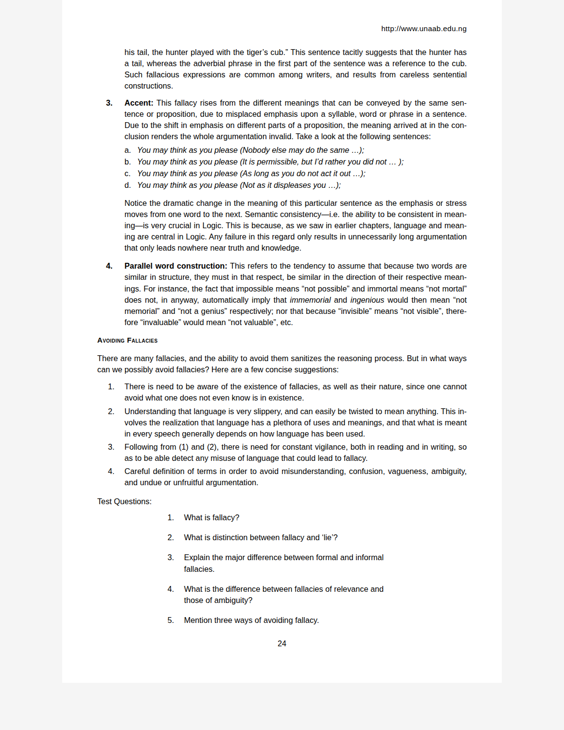http://www.unaab.edu.ng
his tail, the hunter played with the tiger’s cub.” This sentence tacitly suggests that the hunter has a tail, whereas the adverbial phrase in the first part of the sentence was a reference to the cub. Such fallacious expressions are common among writers, and results from careless sentential constructions.
3. Accent: This fallacy rises from the different meanings that can be conveyed by the same sentence or proposition, due to misplaced emphasis upon a syllable, word or phrase in a sentence. Due to the shift in emphasis on different parts of a proposition, the meaning arrived at in the conclusion renders the whole argumentation invalid. Take a look at the following sentences:
a. You may think as you please (Nobody else may do the same …);
b. You may think as you please (It is permissible, but I’d rather you did not … );
c. You may think as you please (As long as you do not act it out …);
d. You may think as you please (Not as it displeases you …);
Notice the dramatic change in the meaning of this particular sentence as the emphasis or stress moves from one word to the next. Semantic consistency—i.e. the ability to be consistent in meaning—is very crucial in Logic. This is because, as we saw in earlier chapters, language and meaning are central in Logic. Any failure in this regard only results in unnecessarily long argumentation that only leads nowhere near truth and knowledge.
4. Parallel word construction: This refers to the tendency to assume that because two words are similar in structure, they must in that respect, be similar in the direction of their respective meanings. For instance, the fact that impossible means “not possible” and immortal means “not mortal” does not, in anyway, automatically imply that immemorial and ingenious would then mean “not memorial” and “not a genius” respectively; nor that because “invisible” means “not visible”, therefore “invaluable” would mean “not valuable”, etc.
Avoiding Fallacies
There are many fallacies, and the ability to avoid them sanitizes the reasoning process. But in what ways can we possibly avoid fallacies? Here are a few concise suggestions:
1. There is need to be aware of the existence of fallacies, as well as their nature, since one cannot avoid what one does not even know is in existence.
2. Understanding that language is very slippery, and can easily be twisted to mean anything. This involves the realization that language has a plethora of uses and meanings, and that what is meant in every speech generally depends on how language has been used.
3. Following from (1) and (2), there is need for constant vigilance, both in reading and in writing, so as to be able detect any misuse of language that could lead to fallacy.
4. Careful definition of terms in order to avoid misunderstanding, confusion, vagueness, ambiguity, and undue or unfruitful argumentation.
Test Questions:
1. What is fallacy?
2. What is distinction between fallacy and ‘lie’?
3. Explain the major difference between formal and informal fallacies.
4. What is the difference between fallacies of relevance and those of ambiguity?
5. Mention three ways of avoiding fallacy.
24